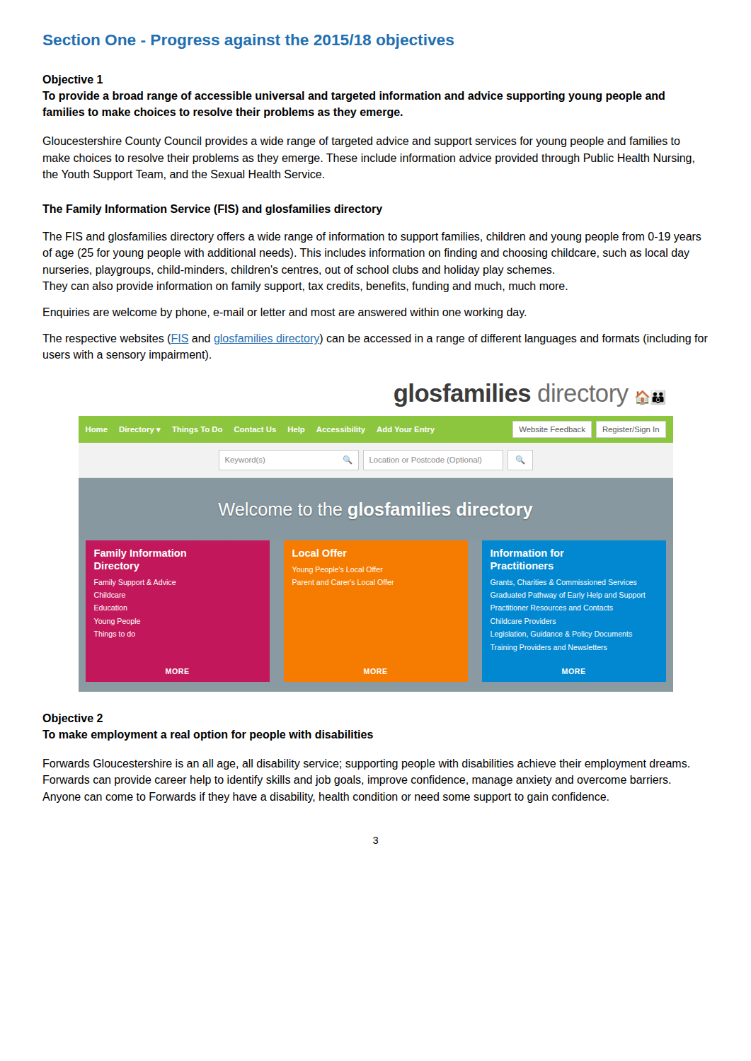Section One - Progress against the 2015/18 objectives
Objective 1
To provide a broad range of accessible universal and targeted information and advice supporting young people and families to make choices to resolve their problems as they emerge.
Gloucestershire County Council provides a wide range of targeted advice and support services for young people and families to make choices to resolve their problems as they emerge. These include information advice provided through Public Health Nursing, the Youth Support Team, and the Sexual Health Service.
The Family Information Service (FIS) and glosfamilies directory
The FIS and glosfamilies directory offers a wide range of information to support families, children and young people from 0-19 years of age (25 for young people with additional needs). This includes information on finding and choosing childcare, such as local day nurseries, playgroups, child-minders, children's centres, out of school clubs and holiday play schemes.
They can also provide information on family support, tax credits, benefits, funding and much, much more.
Enquiries are welcome by phone, e-mail or letter and most are answered within one working day.
The respective websites (FIS and glosfamilies directory) can be accessed in a range of different languages and formats (including for users with a sensory impairment).
glosfamilies directory🏠👪
Home Directory ▾Things To Do Contact Us Help Accessibility Add Your Entry
Website Feedback Register/Sign In
Keyword(s)🔍
Location or Postcode (Optional)
🔍
Welcome to the glosfamilies directory
Family Information
Directory
Family Support & Advice
Childcare
Education
Young People
Things to do
MORE
Local Offer
Young People's Local Offer
Parent and Carer's Local Offer
MORE
Information for
Practitioners
Grants, Charities & Commissioned Services
Graduated Pathway of Early Help and Support
Practitioner Resources and Contacts
Childcare Providers
Legislation, Guidance & Policy Documents
Training Providers and Newsletters
MORE
Objective 2
To make employment a real option for people with disabilities
Forwards Gloucestershire is an all age, all disability service; supporting people with disabilities achieve their employment dreams. Forwards can provide career help to identify skills and job goals, improve confidence, manage anxiety and overcome barriers. Anyone can come to Forwards if they have a disability, health condition or need some support to gain confidence.
3